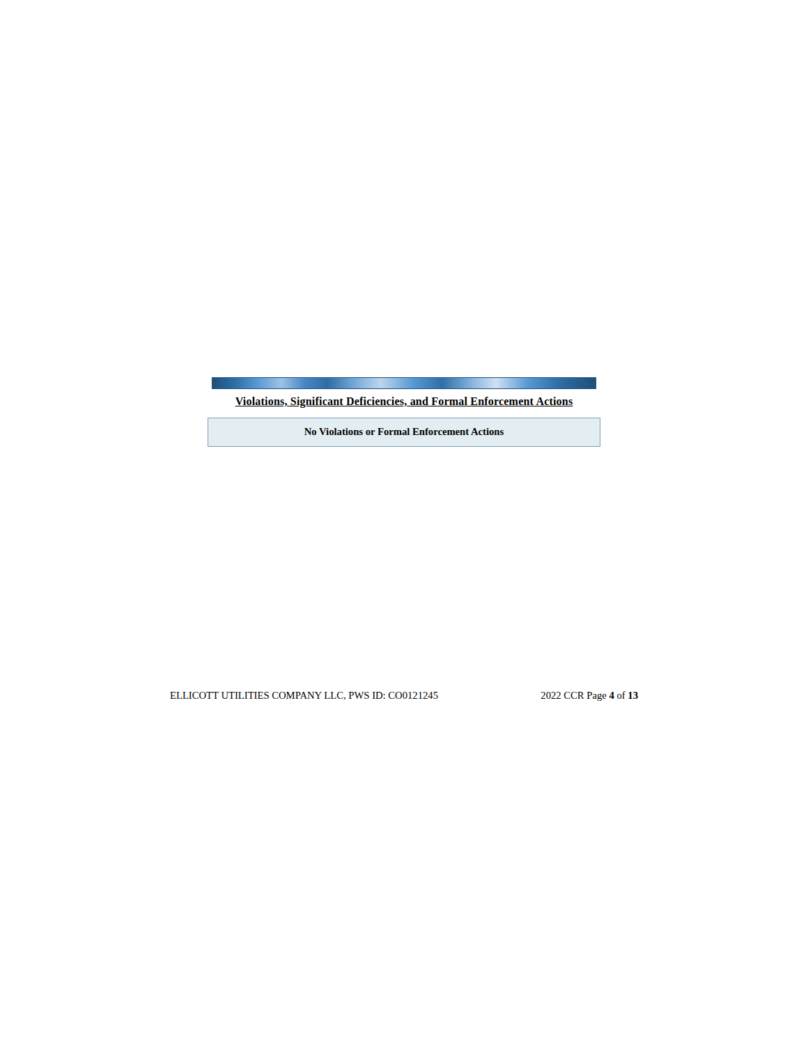Violations, Significant Deficiencies, and Formal Enforcement Actions
No Violations or Formal Enforcement Actions
ELLICOTT UTILITIES COMPANY LLC, PWS ID: CO0121245
2022 CCR Page 4 of 13